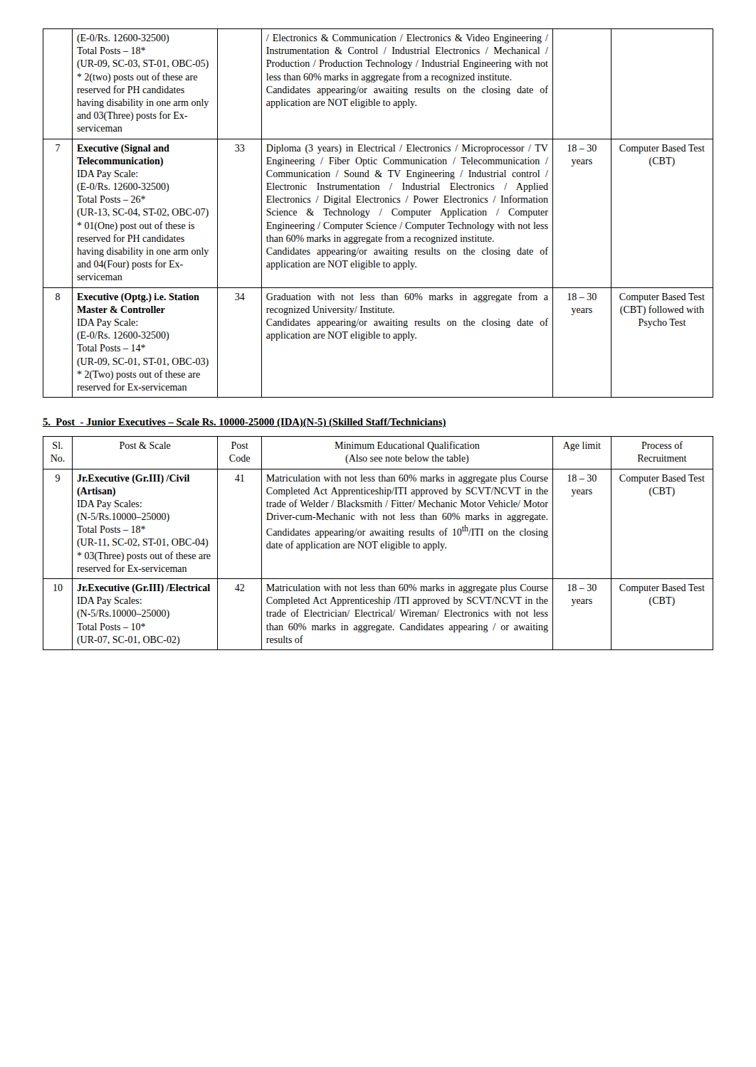| | (E-0/Rs. 12600-32500) Total Posts – 18* (UR-09, SC-03, ST-01, OBC-05) * 2(two) posts out of these are reserved for PH candidates having disability in one arm only and 03(Three) posts for Ex-serviceman | | / Electronics & Communication / Electronics & Video Engineering / Instrumentation & Control / Industrial Electronics / Mechanical / Production / Production Technology / Industrial Engineering with not less than 60% marks in aggregate from a recognized institute. Candidates appearing/or awaiting results on the closing date of application are NOT eligible to apply. | | |
| 7 | Executive (Signal and Telecommunication) IDA Pay Scale: (E-0/Rs. 12600-32500) Total Posts – 26* (UR-13, SC-04, ST-02, OBC-07) * 01(One) post out of these is reserved for PH candidates having disability in one arm only and 04(Four) posts for Ex-serviceman | 33 | Diploma (3 years) in Electrical / Electronics / Microprocessor / TV Engineering / Fiber Optic Communication / Telecommunication / Communication / Sound & TV Engineering / Industrial control / Electronic Instrumentation / Industrial Electronics / Applied Electronics / Digital Electronics / Power Electronics / Information Science & Technology / Computer Application / Computer Engineering / Computer Science / Computer Technology with not less than 60% marks in aggregate from a recognized institute. Candidates appearing/or awaiting results on the closing date of application are NOT eligible to apply. | 18 – 30 years | Computer Based Test (CBT) |
| 8 | Executive (Optg.) i.e. Station Master & Controller IDA Pay Scale: (E-0/Rs. 12600-32500) Total Posts – 14* (UR-09, SC-01, ST-01, OBC-03) * 2(Two) posts out of these are reserved for Ex-serviceman | 34 | Graduation with not less than 60% marks in aggregate from a recognized University/ Institute. Candidates appearing/or awaiting results on the closing date of application are NOT eligible to apply. | 18 – 30 years | Computer Based Test (CBT) followed with Psycho Test |
5. Post - Junior Executives – Scale Rs. 10000-25000 (IDA)(N-5) (Skilled Staff/Technicians)
| Sl. No. | Post & Scale | Post Code | Minimum Educational Qualification (Also see note below the table) | Age limit | Process of Recruitment |
| --- | --- | --- | --- | --- | --- |
| 9 | Jr.Executive (Gr.III) /Civil (Artisan) IDA Pay Scales: (N-5/Rs.10000–25000) Total Posts – 18* (UR-11, SC-02, ST-01, OBC-04) * 03(Three) posts out of these are reserved for Ex-serviceman | 41 | Matriculation with not less than 60% marks in aggregate plus Course Completed Act Apprenticeship/ITI approved by SCVT/NCVT in the trade of Welder / Blacksmith / Fitter/ Mechanic Motor Vehicle/ Motor Driver-cum-Mechanic with not less than 60% marks in aggregate. Candidates appearing/or awaiting results of 10 th /ITI on the closing date of application are NOT eligible to apply. | 18 – 30 years | Computer Based Test (CBT) |
| 10 | Jr.Executive (Gr.III) /Electrical IDA Pay Scales: (N-5/Rs.10000–25000) Total Posts – 10* (UR-07, SC-01, OBC-02) | 42 | Matriculation with not less than 60% marks in aggregate plus Course Completed Act Apprenticeship /ITI approved by SCVT/NCVT in the trade of Electrician/ Electrical/ Wireman/ Electronics with not less than 60% marks in aggregate. Candidates appearing / or awaiting results of | 18 – 30 years | Computer Based Test (CBT) |